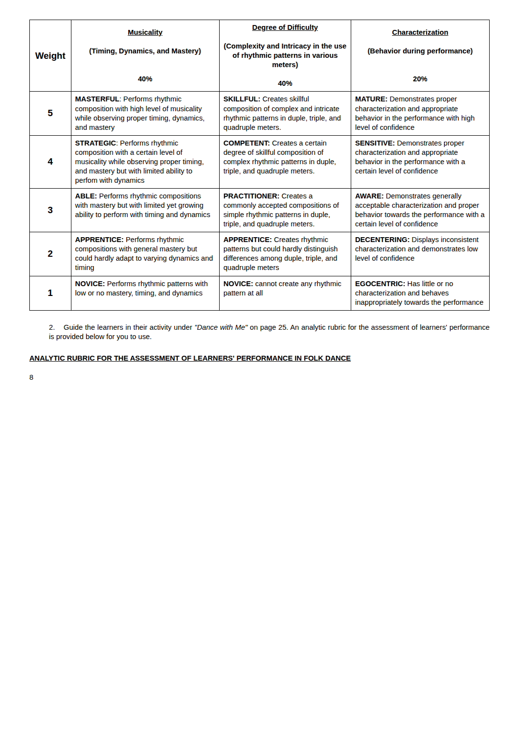| Weight | Musicality (Timing, Dynamics, and Mastery) 40% | Degree of Difficulty (Complexity and Intricacy in the use of rhythmic patterns in various meters) 40% | Characterization (Behavior during performance) 20% |
| --- | --- | --- | --- |
| 5 | MASTERFUL : Performs rhythmic composition with high level of musicality while observing proper timing, dynamics, and mastery | SKILLFUL: Creates skillful composition of complex and intricate rhythmic patterns in duple, triple, and quadruple meters. | MATURE: Demonstrates proper characterization and appropriate behavior in the performance with high level of confidence |
| 4 | STRATEGIC : Performs rhythmic composition with a certain level of musicality while observing proper timing, and mastery but with limited ability to perfom with dynamics | COMPETENT: Creates a certain degree of skillful composition of complex rhythmic patterns in duple, triple, and quadruple meters. | SENSITIVE: Demonstrates proper characterization and appropriate behavior in the performance with a certain level of confidence |
| 3 | ABLE: Performs rhythmic compositions with mastery but with limited yet growing ability to perform with timing and dynamics | PRACTITIONER: Creates a commonly accepted compositions of simple rhythmic patterns in duple, triple, and quadruple meters. | AWARE: Demonstrates generally acceptable characterization and proper behavior towards the performance with a certain level of confidence |
| 2 | APPRENTICE: Performs rhythmic compositions with general mastery but could hardly adapt to varying dynamics and timing | APPRENTICE: Creates rhythmic patterns but could hardly distinguish differences among duple, triple, and quadruple meters | DECENTERING: Displays inconsistent characterization and demonstrates low level of confidence |
| 1 | NOVICE: Performs rhythmic patterns with low or no mastery, timing, and dynamics | NOVICE: cannot create any rhythmic pattern at all | EGOCENTRIC: Has little or no characterization and behaves inappropriately towards the performance |
2. Guide the learners in their activity under "Dance with Me" on page 25. An analytic rubric for the assessment of learners' performance is provided below for you to use.
ANALYTIC RUBRIC FOR THE ASSESSMENT OF LEARNERS' PERFORMANCE IN FOLK DANCE
8